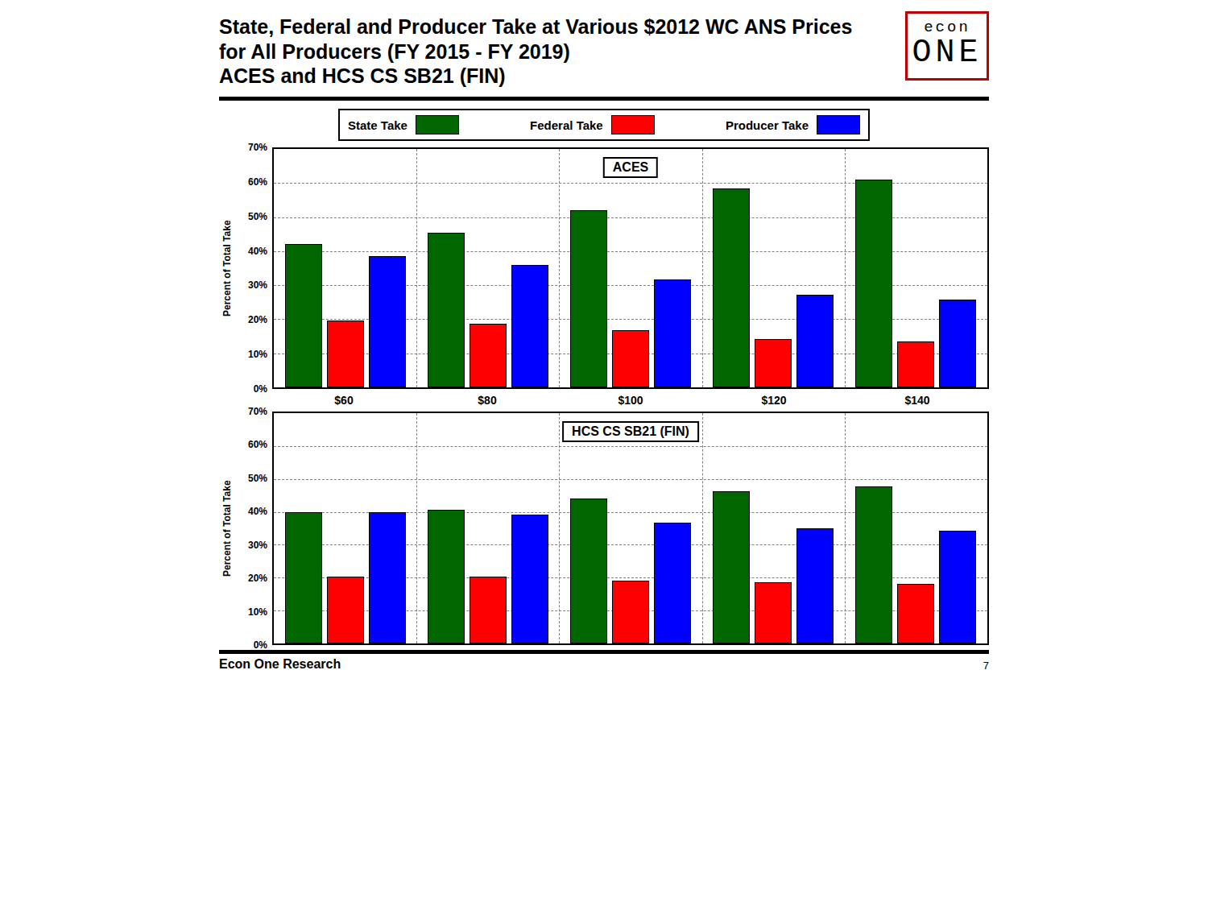State, Federal and Producer Take at Various $2012 WC ANS Prices
for All Producers (FY 2015 - FY 2019)
ACES and HCS CS SB21 (FIN)
econ
ONE
State Take
Federal Take
Producer Take
Percent of Total Take
70% 60% 50% 40% 30% 20% 10% 0%
ACES
$60
$80
$100
$120
$140
Percent of Total Take
70% 60% 50% 40% 30% 20% 10% 0%
HCS CS SB21 (FIN)
Econ One Research
7